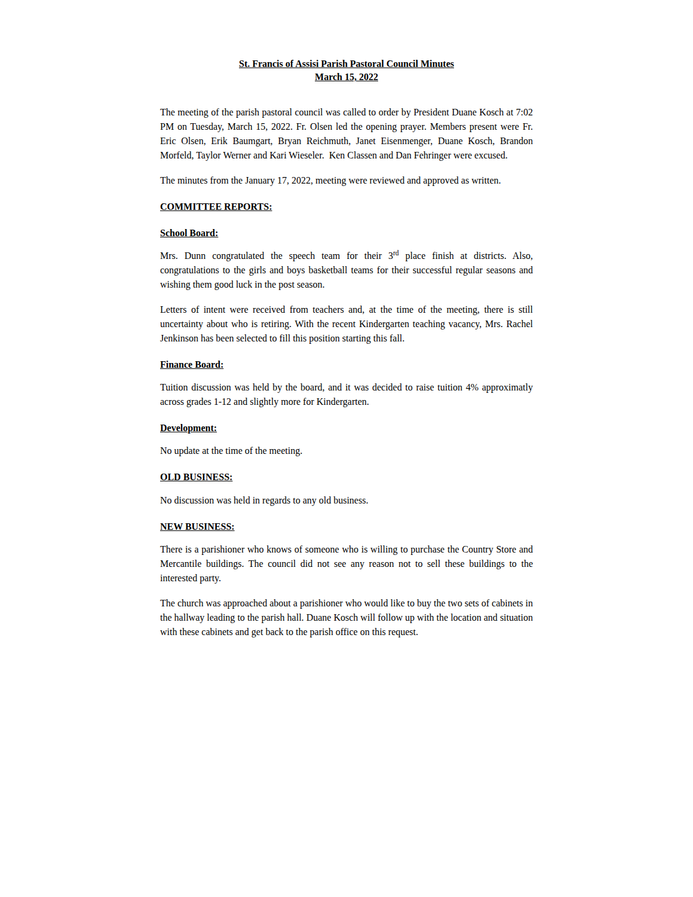St. Francis of Assisi Parish Pastoral Council Minutes March 15, 2022
The meeting of the parish pastoral council was called to order by President Duane Kosch at 7:02 PM on Tuesday, March 15, 2022. Fr. Olsen led the opening prayer. Members present were Fr. Eric Olsen, Erik Baumgart, Bryan Reichmuth, Janet Eisenmenger, Duane Kosch, Brandon Morfeld, Taylor Werner and Kari Wieseler. Ken Classen and Dan Fehringer were excused.
The minutes from the January 17, 2022, meeting were reviewed and approved as written.
COMMITTEE REPORTS:
School Board:
Mrs. Dunn congratulated the speech team for their 3rd place finish at districts. Also, congratulations to the girls and boys basketball teams for their successful regular seasons and wishing them good luck in the post season.
Letters of intent were received from teachers and, at the time of the meeting, there is still uncertainty about who is retiring. With the recent Kindergarten teaching vacancy, Mrs. Rachel Jenkinson has been selected to fill this position starting this fall.
Finance Board:
Tuition discussion was held by the board, and it was decided to raise tuition 4% approximatly across grades 1-12 and slightly more for Kindergarten.
Development:
No update at the time of the meeting.
OLD BUSINESS:
No discussion was held in regards to any old business.
NEW BUSINESS:
There is a parishioner who knows of someone who is willing to purchase the Country Store and Mercantile buildings. The council did not see any reason not to sell these buildings to the interested party.
The church was approached about a parishioner who would like to buy the two sets of cabinets in the hallway leading to the parish hall. Duane Kosch will follow up with the location and situation with these cabinets and get back to the parish office on this request.